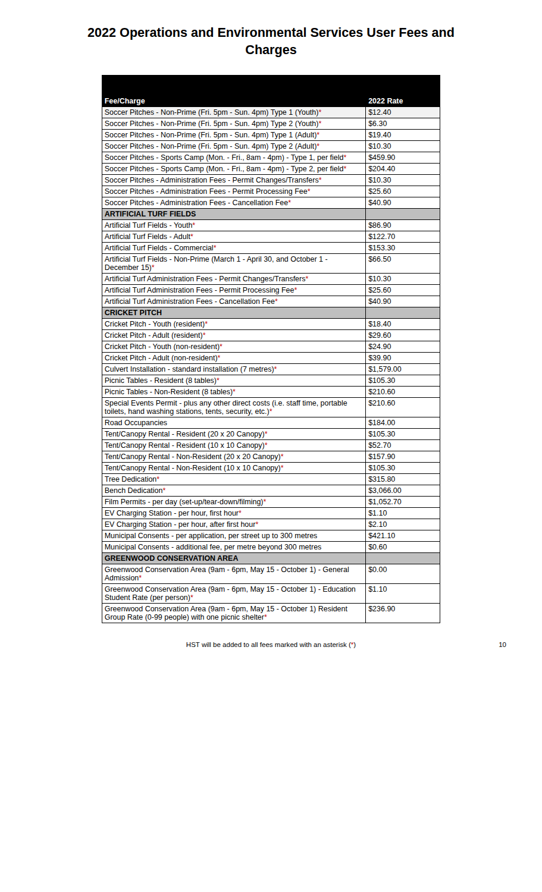2022 Operations and Environmental Services User Fees and
Charges
| Fee/Charge | 2022 Rate |
| --- | --- |
| Soccer Pitches - Non-Prime (Fri. 5pm - Sun. 4pm) Type 1 (Youth) * | $12.40 |
| Soccer Pitches - Non-Prime (Fri. 5pm - Sun. 4pm) Type 2 (Youth) * | $6.30 |
| Soccer Pitches - Non-Prime (Fri. 5pm - Sun. 4pm) Type 1 (Adult) * | $19.40 |
| Soccer Pitches - Non-Prime (Fri. 5pm - Sun. 4pm) Type 2 (Adult) * | $10.30 |
| Soccer Pitches - Sports Camp (Mon. - Fri., 8am - 4pm) - Type 1, per field * | $459.90 |
| Soccer Pitches - Sports Camp (Mon. - Fri., 8am - 4pm) - Type 2, per field * | $204.40 |
| Soccer Pitches - Administration Fees - Permit Changes/Transfers * | $10.30 |
| Soccer Pitches - Administration Fees - Permit Processing Fee * | $25.60 |
| Soccer Pitches - Administration Fees - Cancellation Fee * | $40.90 |
| ARTIFICIAL TURF FIELDS | |
| Artificial Turf Fields - Youth * | $86.90 |
| Artificial Turf Fields - Adult * | $122.70 |
| Artificial Turf Fields - Commercial * | $153.30 |
| Artificial Turf Fields - Non-Prime (March 1 - April 30, and October 1 - December 15) * | $66.50 |
| Artificial Turf Administration Fees - Permit Changes/Transfers * | $10.30 |
| Artificial Turf Administration Fees - Permit Processing Fee * | $25.60 |
| Artificial Turf Administration Fees - Cancellation Fee * | $40.90 |
| CRICKET PITCH | |
| Cricket Pitch - Youth (resident) * | $18.40 |
| Cricket Pitch - Adult (resident) * | $29.60 |
| Cricket Pitch - Youth (non-resident) * | $24.90 |
| Cricket Pitch - Adult (non-resident) * | $39.90 |
| Culvert Installation - standard installation (7 metres) * | $1,579.00 |
| Picnic Tables - Resident (8 tables) * | $105.30 |
| Picnic Tables - Non-Resident (8 tables) * | $210.60 |
| Special Events Permit - plus any other direct costs (i.e. staff time, portable toilets, hand washing stations, tents, security, etc.) * | $210.60 |
| Road Occupancies | $184.00 |
| Tent/Canopy Rental - Resident (20 x 20 Canopy) * | $105.30 |
| Tent/Canopy Rental - Resident (10 x 10 Canopy) * | $52.70 |
| Tent/Canopy Rental - Non-Resident (20 x 20 Canopy) * | $157.90 |
| Tent/Canopy Rental - Non-Resident (10 x 10 Canopy) * | $105.30 |
| Tree Dedication * | $315.80 |
| Bench Dedication * | $3,066.00 |
| Film Permits - per day (set-up/tear-down/filming) * | $1,052.70 |
| EV Charging Station - per hour, first hour * | $1.10 |
| EV Charging Station - per hour, after first hour * | $2.10 |
| Municipal Consents - per application, per street up to 300 metres | $421.10 |
| Municipal Consents - additional fee, per metre beyond 300 metres | $0.60 |
| GREENWOOD CONSERVATION AREA | |
| Greenwood Conservation Area (9am - 6pm, May 15 - October 1) - General Admission * | $0.00 |
| Greenwood Conservation Area (9am - 6pm, May 15 - October 1) - Education Student Rate (per person) * | $1.10 |
| Greenwood Conservation Area (9am - 6pm, May 15 - October 1) Resident Group Rate (0-99 people) with one picnic shelter * | $236.90 |
HST will be added to all fees marked with an asterisk (*) 10